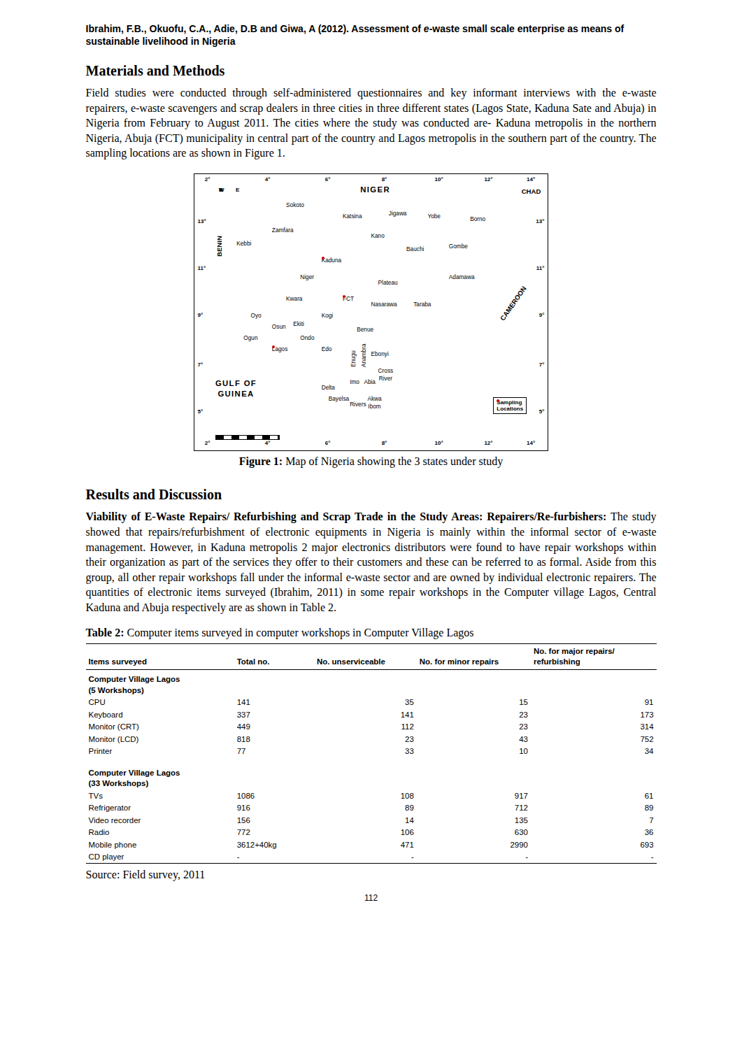Ibrahim, F.B., Okuofu, C.A., Adie, D.B and Giwa, A (2012). Assessment of e-waste small scale enterprise as means of sustainable livelihood in Nigeria
Materials and Methods
Field studies were conducted through self-administered questionnaires and key informant interviews with the e-waste repairers, e-waste scavengers and scrap dealers in three cities in three different states (Lagos State, Kaduna Sate and Abuja) in Nigeria from February to August 2011. The cities where the study was conducted are- Kaduna metropolis in the northern Nigeria, Abuja (FCT) municipality in central part of the country and Lagos metropolis in the southern part of the country. The sampling locations are as shown in Figure 1.
NW E S 2° 4° 6° 8° 10° 12° 14° 2° 4° 6° 8° 10° 12° 14° 13° 11° 9° 7° 5° 13° 11° 9° 7° 5° NIGER CHAD BENIN CAMEROON Sokoto Katsina Jigawa Yobe Borno Zamfara Kano Kebbi Bauchi Gombe Kaduna Niger Adamawa Plateau Kwara FCT Nasarawa Taraba Oyo Kogi Osun Ekiti Benue Ogun Ondo Lagos Edo Enugu Anambra Ebonyi Cross
River Imo Abia Delta Bayelsa Rivers Akwa
Ibom GULF OF
GUINEA Sampling
Locations 0 60 100 200 300
Figure 1: Map of Nigeria showing the 3 states under study
Results and Discussion
Viability of E-Waste Repairs/ Refurbishing and Scrap Trade in the Study Areas: Repairers/Re-furbishers: The study showed that repairs/refurbishment of electronic equipments in Nigeria is mainly within the informal sector of e-waste management. However, in Kaduna metropolis 2 major electronics distributors were found to have repair workshops within their organization as part of the services they offer to their customers and these can be referred to as formal. Aside from this group, all other repair workshops fall under the informal e-waste sector and are owned by individual electronic repairers. The quantities of electronic items surveyed (Ibrahim, 2011) in some repair workshops in the Computer village Lagos, Central Kaduna and Abuja respectively are as shown in Table 2.
Table 2: Computer items surveyed in computer workshops in Computer Village Lagos
| Items surveyed | Total no. | No. unserviceable | No. for minor repairs | No. for major repairs/ refurbishing |
| --- | --- | --- | --- | --- |
| Computer Village Lagos (5 Workshops) |
| CPU | 141 | 35 | 15 | 91 |
| Keyboard | 337 | 141 | 23 | 173 |
| Monitor (CRT) | 449 | 112 | 23 | 314 |
| Monitor (LCD) | 818 | 23 | 43 | 752 |
| Printer | 77 | 33 | 10 | 34 |
| Computer Village Lagos (33 Workshops) |
| TVs | 1086 | 108 | 917 | 61 |
| Refrigerator | 916 | 89 | 712 | 89 |
| Video recorder | 156 | 14 | 135 | 7 |
| Radio | 772 | 106 | 630 | 36 |
| Mobile phone | 3612+40kg | 471 | 2990 | 693 |
| CD player | - | - | - | - |
Source: Field survey, 2011
112